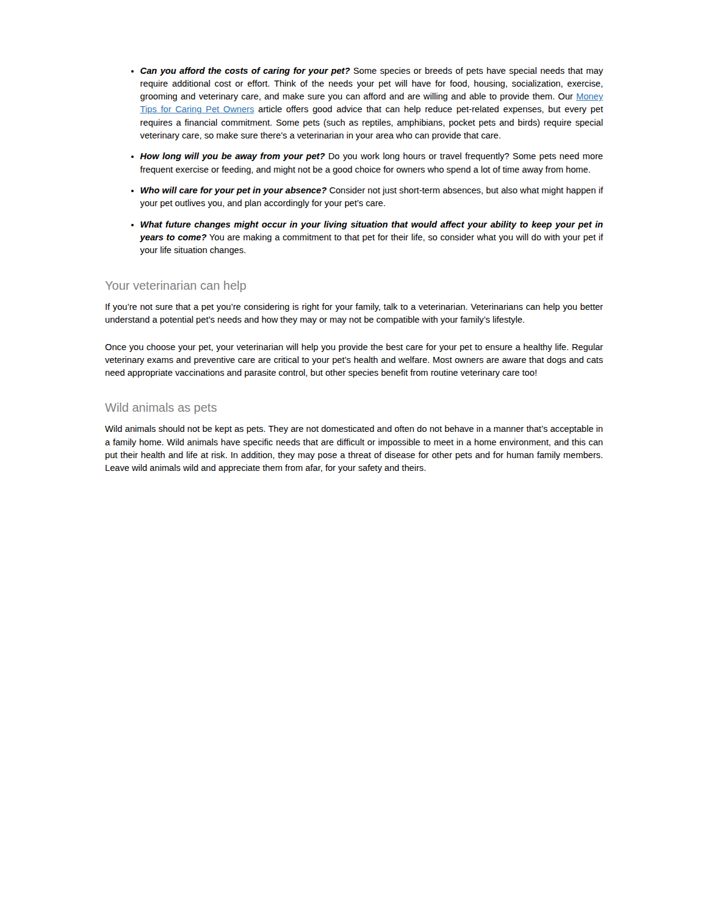Can you afford the costs of caring for your pet? Some species or breeds of pets have special needs that may require additional cost or effort. Think of the needs your pet will have for food, housing, socialization, exercise, grooming and veterinary care, and make sure you can afford and are willing and able to provide them. Our Money Tips for Caring Pet Owners article offers good advice that can help reduce pet-related expenses, but every pet requires a financial commitment. Some pets (such as reptiles, amphibians, pocket pets and birds) require special veterinary care, so make sure there’s a veterinarian in your area who can provide that care.
How long will you be away from your pet? Do you work long hours or travel frequently? Some pets need more frequent exercise or feeding, and might not be a good choice for owners who spend a lot of time away from home.
Who will care for your pet in your absence? Consider not just short-term absences, but also what might happen if your pet outlives you, and plan accordingly for your pet’s care.
What future changes might occur in your living situation that would affect your ability to keep your pet in years to come? You are making a commitment to that pet for their life, so consider what you will do with your pet if your life situation changes.
Your veterinarian can help
If you’re not sure that a pet you’re considering is right for your family, talk to a veterinarian. Veterinarians can help you better understand a potential pet’s needs and how they may or may not be compatible with your family’s lifestyle.
Once you choose your pet, your veterinarian will help you provide the best care for your pet to ensure a healthy life. Regular veterinary exams and preventive care are critical to your pet’s health and welfare. Most owners are aware that dogs and cats need appropriate vaccinations and parasite control, but other species benefit from routine veterinary care too!
Wild animals as pets
Wild animals should not be kept as pets. They are not domesticated and often do not behave in a manner that’s acceptable in a family home. Wild animals have specific needs that are difficult or impossible to meet in a home environment, and this can put their health and life at risk. In addition, they may pose a threat of disease for other pets and for human family members. Leave wild animals wild and appreciate them from afar, for your safety and theirs.